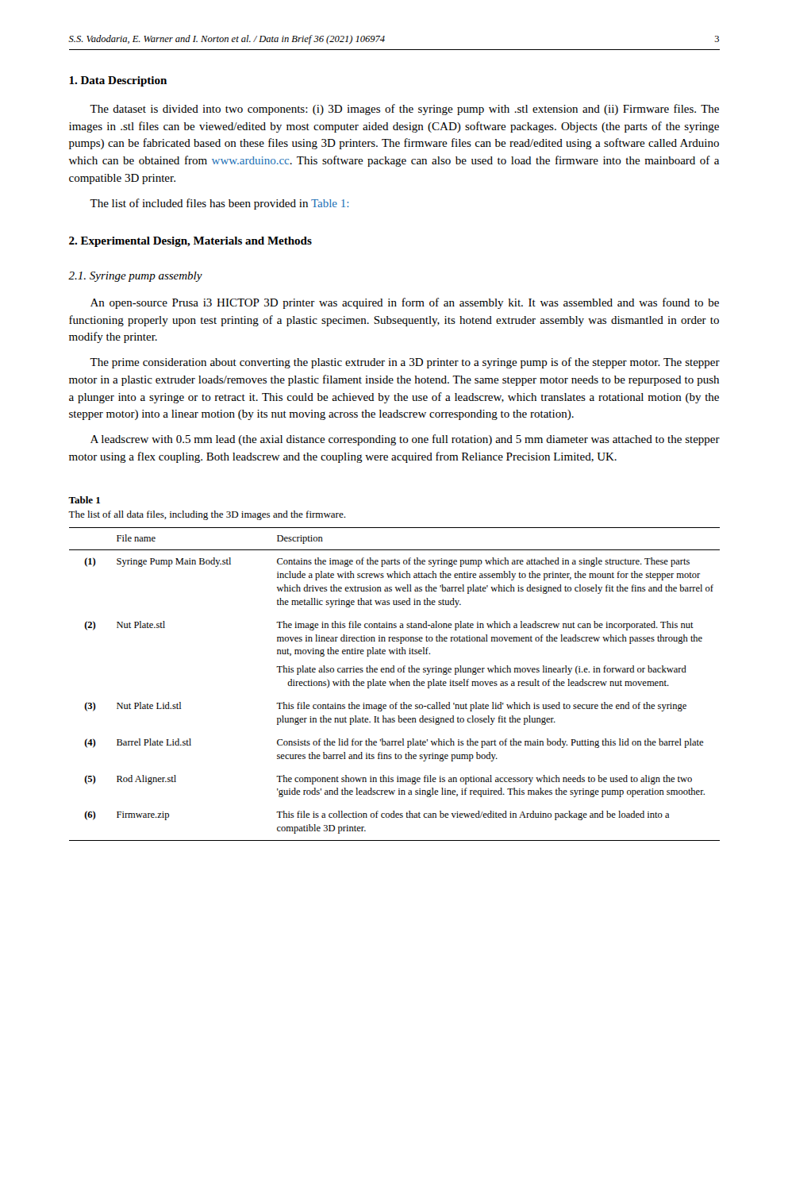S.S. Vadodaria, E. Warner and I. Norton et al. / Data in Brief 36 (2021) 106974 3
1. Data Description
The dataset is divided into two components: (i) 3D images of the syringe pump with .stl extension and (ii) Firmware files. The images in .stl files can be viewed/edited by most computer aided design (CAD) software packages. Objects (the parts of the syringe pumps) can be fabricated based on these files using 3D printers. The firmware files can be read/edited using a software called Arduino which can be obtained from www.arduino.cc. This software package can also be used to load the firmware into the mainboard of a compatible 3D printer.
The list of included files has been provided in Table 1:
2. Experimental Design, Materials and Methods
2.1. Syringe pump assembly
An open-source Prusa i3 HICTOP 3D printer was acquired in form of an assembly kit. It was assembled and was found to be functioning properly upon test printing of a plastic specimen. Subsequently, its hotend extruder assembly was dismantled in order to modify the printer.
The prime consideration about converting the plastic extruder in a 3D printer to a syringe pump is of the stepper motor. The stepper motor in a plastic extruder loads/removes the plastic filament inside the hotend. The same stepper motor needs to be repurposed to push a plunger into a syringe or to retract it. This could be achieved by the use of a leadscrew, which translates a rotational motion (by the stepper motor) into a linear motion (by its nut moving across the leadscrew corresponding to the rotation).
A leadscrew with 0.5 mm lead (the axial distance corresponding to one full rotation) and 5 mm diameter was attached to the stepper motor using a flex coupling. Both leadscrew and the coupling were acquired from Reliance Precision Limited, UK.
Table 1 The list of all data files, including the 3D images and the firmware.
| | File name | Description |
| --- | --- | --- |
| (1) | Syringe Pump Main Body.stl | Contains the image of the parts of the syringe pump which are attached in a single structure. These parts include a plate with screws which attach the entire assembly to the printer, the mount for the stepper motor which drives the extrusion as well as the 'barrel plate' which is designed to closely fit the fins and the barrel of the metallic syringe that was used in the study. |
| (2) | Nut Plate.stl | The image in this file contains a stand-alone plate in which a leadscrew nut can be incorporated. This nut moves in linear direction in response to the rotational movement of the leadscrew which passes through the nut, moving the entire plate with itself. This plate also carries the end of the syringe plunger which moves linearly (i.e. in forward or backward directions) with the plate when the plate itself moves as a result of the leadscrew nut movement. |
| (3) | Nut Plate Lid.stl | This file contains the image of the so-called 'nut plate lid' which is used to secure the end of the syringe plunger in the nut plate. It has been designed to closely fit the plunger. |
| (4) | Barrel Plate Lid.stl | Consists of the lid for the 'barrel plate' which is the part of the main body. Putting this lid on the barrel plate secures the barrel and its fins to the syringe pump body. |
| (5) | Rod Aligner.stl | The component shown in this image file is an optional accessory which needs to be used to align the two 'guide rods' and the leadscrew in a single line, if required. This makes the syringe pump operation smoother. |
| (6) | Firmware.zip | This file is a collection of codes that can be viewed/edited in Arduino package and be loaded into a compatible 3D printer. |